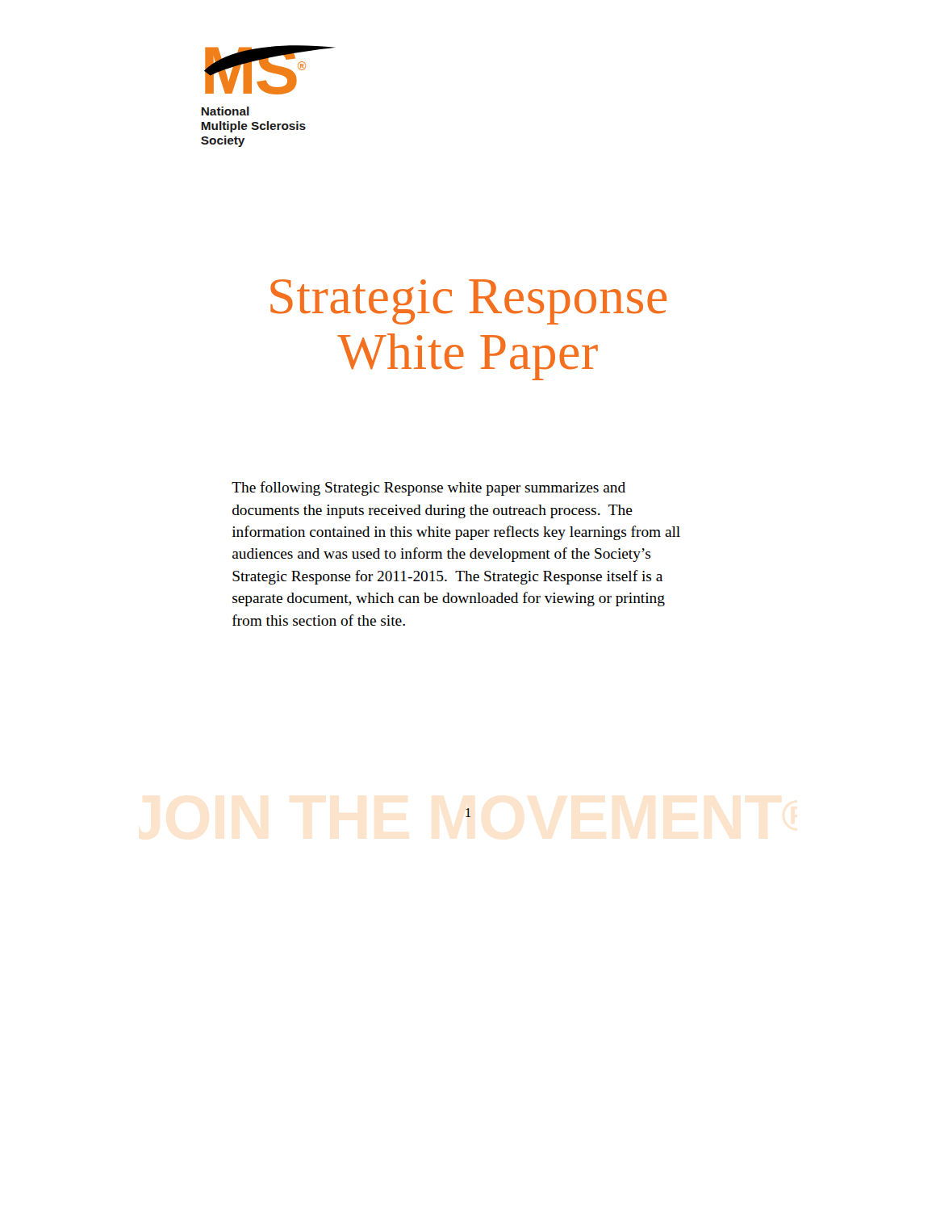MS®
National
Multiple Sclerosis
Society
Strategic Response
White Paper
The following Strategic Response white paper summarizes and documents the inputs received during the outreach process. The information contained in this white paper reflects key learnings from all audiences and was used to inform the development of the Society’s Strategic Response for 2011-2015. The Strategic Response itself is a separate document, which can be downloaded for viewing or printing from this section of the site.
1
JOIN THE MOVEMENT®